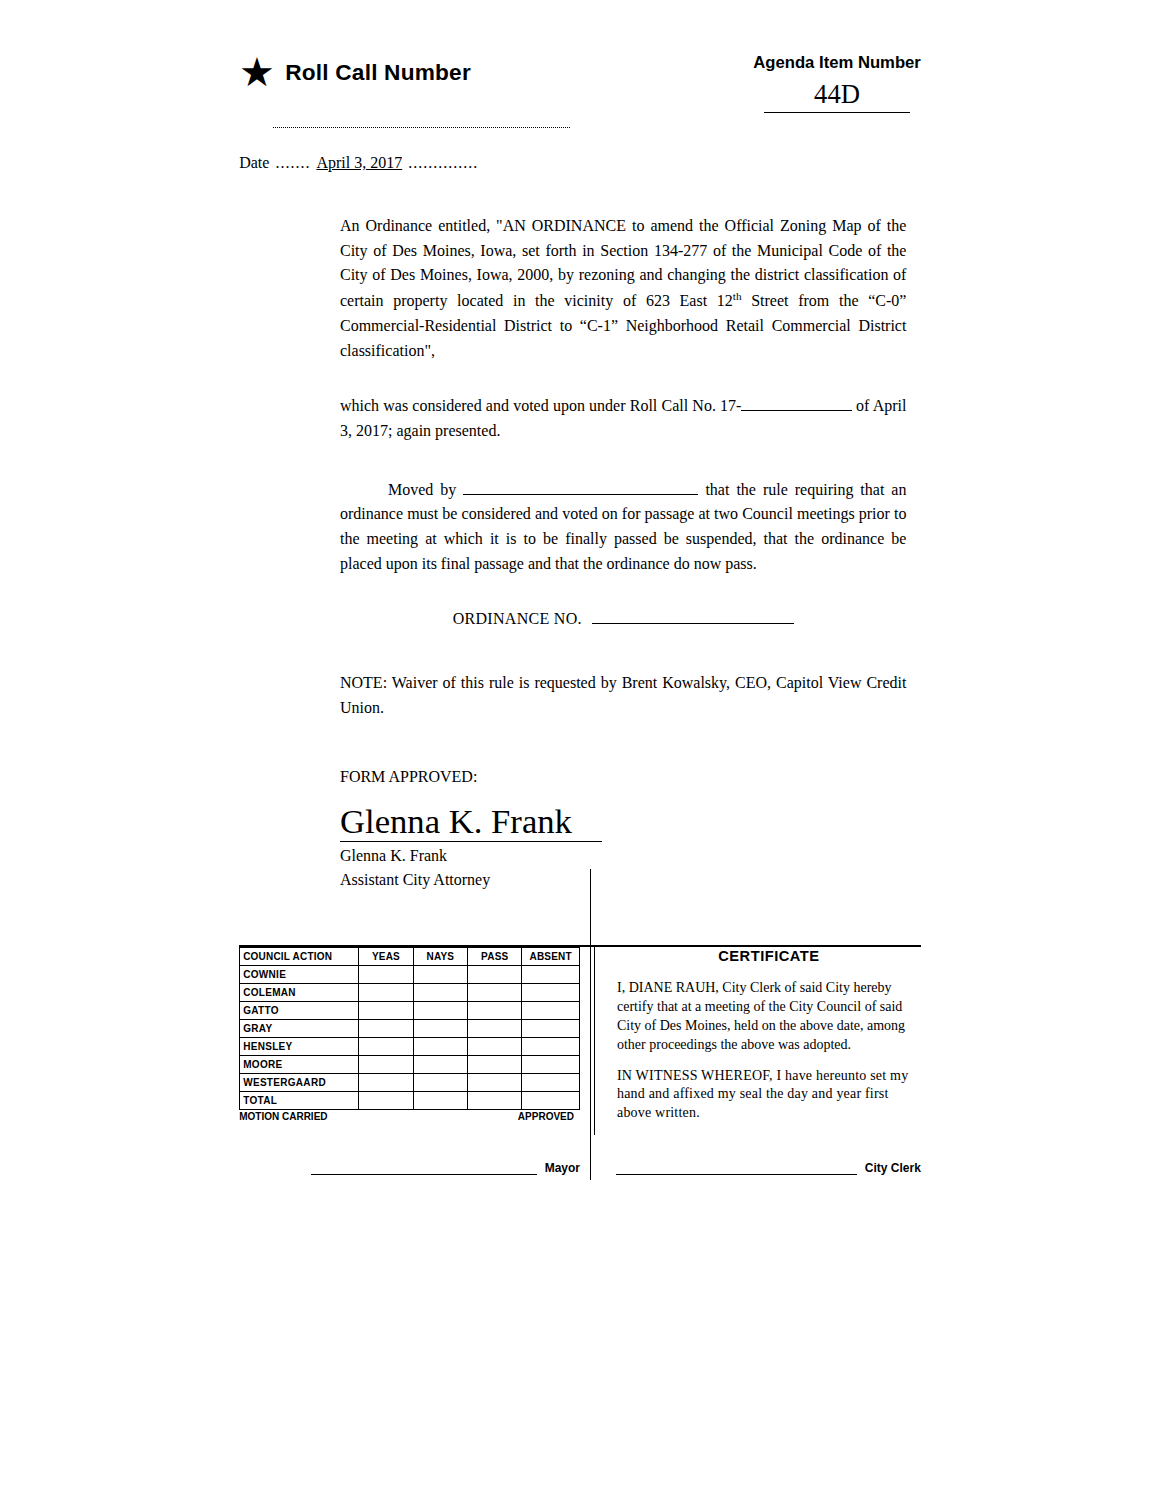★ Roll Call Number
Agenda Item Number
44D
Date ....... April 3, 2017 ..............
An Ordinance entitled, "AN ORDINANCE to amend the Official Zoning Map of the City of Des Moines, Iowa, set forth in Section 134-277 of the Municipal Code of the City of Des Moines, Iowa, 2000, by rezoning and changing the district classification of certain property located in the vicinity of 623 East 12th Street from the “C-0” Commercial-Residential District to “C-1” Neighborhood Retail Commercial District classification",
which was considered and voted upon under Roll Call No. 17- of April 3, 2017; again presented.
Moved by that the rule requiring that an ordinance must be considered and voted on for passage at two Council meetings prior to the meeting at which it is to be finally passed be suspended, that the ordinance be placed upon its final passage and that the ordinance do now pass.
ORDINANCE NO.
NOTE: Waiver of this rule is requested by Brent Kowalsky, CEO, Capitol View Credit Union.
FORM APPROVED:
Glenna K. Frank
Glenna K. Frank
Assistant City Attorney
| COUNCIL ACTION | YEAS | NAYS | PASS | ABSENT |
| --- | --- | --- | --- | --- |
| COWNIE | | | | |
| COLEMAN | | | | |
| GATTO | | | | |
| GRAY | | | | |
| HENSLEY | | | | |
| MOORE | | | | |
| WESTERGAARD | | | | |
| TOTAL | | | | |
MOTION CARRIED APPROVED
CERTIFICATE
I, DIANE RAUH, City Clerk of said City hereby certify that at a meeting of the City Council of said City of Des Moines, held on the above date, among other proceedings the above was adopted.
IN WITNESS WHEREOF, I have hereunto set my hand and affixed my seal the day and year first above written.
Mayor
City Clerk